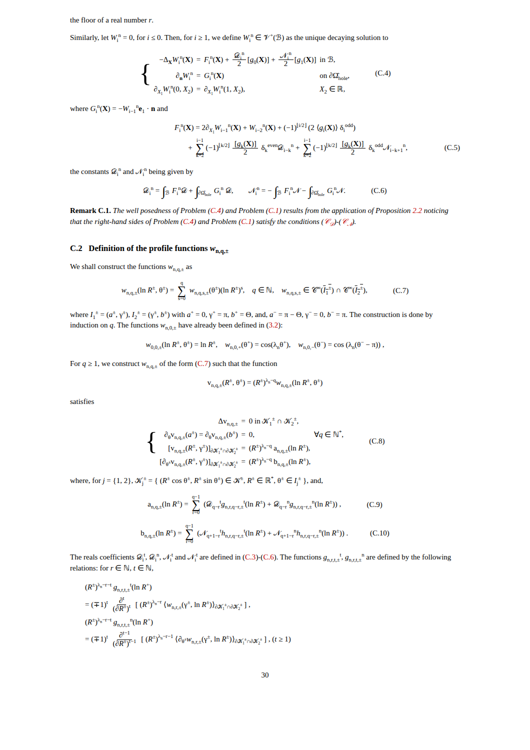the floor of a real number r.
Similarly, let Win = 0, for i ≤ 0. Then, for i ≥ 1, we define Win ∈ 𝒱+(ℬ) as the unique decaying solution to
{ −ΔXWin(X) = Fin(X) + 𝒟in 2[g0(X)] + 𝒩in 2[g1(X)] in ℬ, ∂nWin = Gin(X) on ∂Ω̂hole, ∂X1Win(0, X2) = ∂X1Win(1, X2), X2 ∈ ℝ,
(C.4)
where Gin(X) = −Wi−1ne1 · n and
Fin(X) = 2∂X1Wi−1n(X) + Wi−2n(X) + (−1)⌊i/2⌋ (2 ⟨gi(X)⟩ δiodd)
+ i−1∑k=2(−1)⌊k/2⌋ [gk(X)] 2 δkeven𝒟i−kn + i−1∑k=2(−1)⌊k/2⌋ [gk(X)] 2 δkodd𝒩i−k+1n,
(C.5)
the constants 𝒟in and 𝒩in being given by
𝒟in = ∫ℬ Fin𝒟 + ∫∂Ω̂hole Gin 𝒟, 𝒩in = − ∫ℬ Fin𝒩 − ∫∂Ω̂hole Gin𝒩.
(C.6)
Remark C.1. The well posedness of Problem (C.4) and Problem (C.1) results from the application of Proposition 2.2 noticing that the right-hand sides of Problem (C.4) and Problem (C.1) satisfy the conditions (𝒞𝒟)-(𝒞𝒩).
C.2 Definition of the profile functions wn,q,±
We shall construct the functions wn,q,± as
wn,q,±(ln R±, θ±) = q∑s=0 wn,q,s,±(θ±)(ln R±)s, q ∈ ℕ, wn,q,s,± ∈ 𝒞∞(I1±) ∩ 𝒞∞(I2±),
(C.7)
where I1± = (a±, γ±), I2± = (γ±, b±) with a+ = 0, γ+ = π, b+ = Θ, and, a− = π − Θ, γ− = 0, b− = π. The construction is done by induction on q. The functions wn,0,± have already been defined in (3.2):
w0,0,±(ln R±, θ±) = ln R±, wn,0,+(θ+) = cos(λnθ+), wn,0,−(θ−) = cos (λn(θ− − π)) ,
For q ≥ 1, we construct wn,q,± of the form (C.7) such that the function
vn,q,±(R±, θ±) = (R±)λn−qwn,q,±(ln R±, θ±)
satisfies
{ Δvn,q,± = 0 in 𝒦1± ∩ 𝒦2±, ∂θvn,q,±(a±) = ∂θvn,q,±(b±) = 0, ∀q ∈ ℕ*, [vn,q,±(R±, γ±)]∂𝒦1±∩∂𝒦2± = (R±)λn−q an,q,±(ln R±), [∂θ±vn,q,±(R±, γ±)]∂𝒦1±∩∂𝒦2± = (R±)λn−q bn,q,±(ln R±),
(C.8)
where, for j = {1, 2}, 𝒦j± = { (R± cos θ±, R± sin θ±) ∈ 𝒦±, R± ∈ ℝ*, θ± ∈ Ij± }, and,
an,q,±(ln R±) = q−1∑r=0 (𝒟q−rtgn,r,q−r,±t(ln R±) + 𝒟q−rngn,r,q−r,±n(ln R±)) ,
(C.9)
bn,q,±(ln R±) = q−1∑r=0 (𝒩q+1−rthn,r,q−r,±t(ln R±) + 𝒩q+1−rnhn,r,q−r,±n(ln R±)) .
(C.10)
The reals coefficients 𝒟it, 𝒟in, 𝒩it and 𝒩it are defined in (C.3)-(C.6). The functions gn,r,t,±t, gn,r,t,±n are defined by the following relations: for r ∈ ℕ, t ∈ ℕ,
(R±)λn−r−t gn,r,t,±t(ln R+)
= (∓1)t ∂t(∂R±)t [ (R±)λn−r ⟨wn,r,±(γ±, ln R±)⟩∂𝒦1±∩∂𝒦2± ] ,
(R±)λn−r−t gn,r,t,±n(ln R+)
= (∓1)t ∂t−1(∂R±)t−1 [ (R±)λn−r−1 ⟨∂θ±wn,r,±(γ±, ln R±)⟩∂𝒦1±∩∂𝒦2± ] , (t ≥ 1)
30